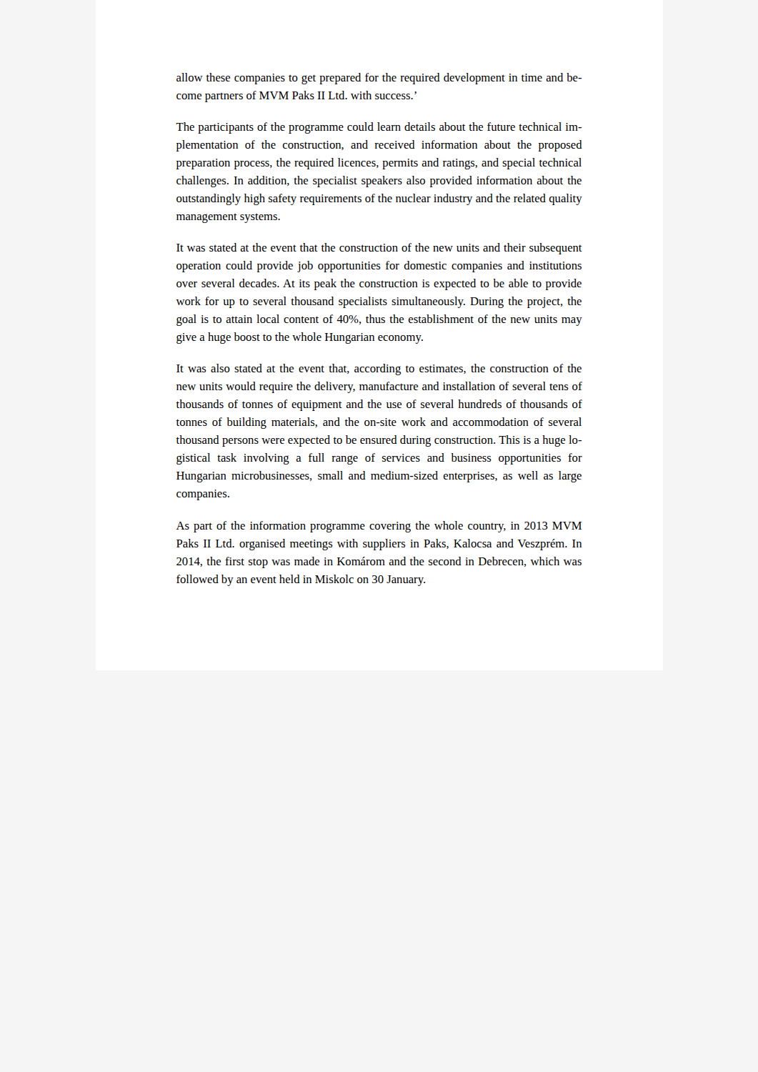allow these companies to get prepared for the required development in time and become partners of MVM Paks II Ltd. with success.’
The participants of the programme could learn details about the future technical implementation of the construction, and received information about the proposed preparation process, the required licences, permits and ratings, and special technical challenges. In addition, the specialist speakers also provided information about the outstandingly high safety requirements of the nuclear industry and the related quality management systems.
It was stated at the event that the construction of the new units and their subsequent operation could provide job opportunities for domestic companies and institutions over several decades. At its peak the construction is expected to be able to provide work for up to several thousand specialists simultaneously. During the project, the goal is to attain local content of 40%, thus the establishment of the new units may give a huge boost to the whole Hungarian economy.
It was also stated at the event that, according to estimates, the construction of the new units would require the delivery, manufacture and installation of several tens of thousands of tonnes of equipment and the use of several hundreds of thousands of tonnes of building materials, and the on-site work and accommodation of several thousand persons were expected to be ensured during construction. This is a huge logistical task involving a full range of services and business opportunities for Hungarian microbusinesses, small and medium-sized enterprises, as well as large companies.
As part of the information programme covering the whole country, in 2013 MVM Paks II Ltd. organised meetings with suppliers in Paks, Kalocsa and Veszprém. In 2014, the first stop was made in Komárom and the second in Debrecen, which was followed by an event held in Miskolc on 30 January.